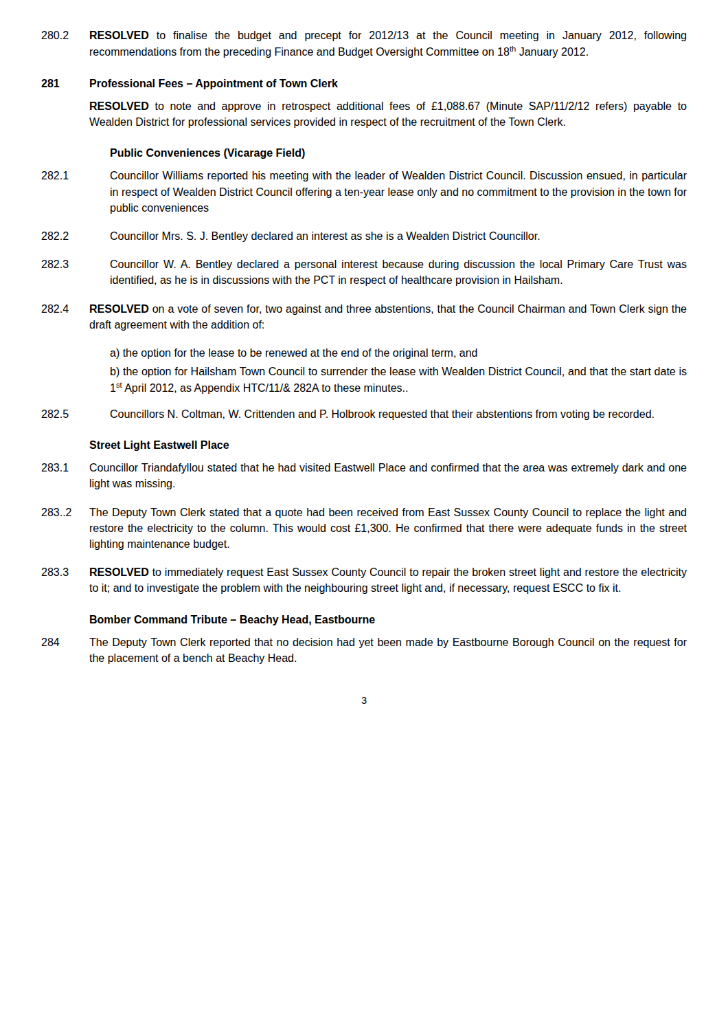280.2
RESOLVED to finalise the budget and precept for 2012/13 at the Council meeting in January 2012, following recommendations from the preceding Finance and Budget Oversight Committee on 18th January 2012.
281
Professional Fees – Appointment of Town Clerk
RESOLVED to note and approve in retrospect additional fees of £1,088.67 (Minute SAP/11/2/12 refers) payable to Wealden District for professional services provided in respect of the recruitment of the Town Clerk.
Public Conveniences (Vicarage Field)
282.1
Councillor Williams reported his meeting with the leader of Wealden District Council. Discussion ensued, in particular in respect of Wealden District Council offering a ten-year lease only and no commitment to the provision in the town for public conveniences
282.2
Councillor Mrs. S. J. Bentley declared an interest as she is a Wealden District Councillor.
282.3
Councillor W. A. Bentley declared a personal interest because during discussion the local Primary Care Trust was identified, as he is in discussions with the PCT in respect of healthcare provision in Hailsham.
282.4
RESOLVED on a vote of seven for, two against and three abstentions, that the Council Chairman and Town Clerk sign the draft agreement with the addition of:
a) the option for the lease to be renewed at the end of the original term, and
b) the option for Hailsham Town Council to surrender the lease with Wealden District Council, and that the start date is 1st April 2012, as Appendix HTC/11/& 282A to these minutes..
282.5
Councillors N. Coltman, W. Crittenden and P. Holbrook requested that their abstentions from voting be recorded.
Street Light Eastwell Place
283.1
Councillor Triandafyllou stated that he had visited Eastwell Place and confirmed that the area was extremely dark and one light was missing.
283..2
The Deputy Town Clerk stated that a quote had been received from East Sussex County Council to replace the light and restore the electricity to the column. This would cost £1,300. He confirmed that there were adequate funds in the street lighting maintenance budget.
283.3
RESOLVED to immediately request East Sussex County Council to repair the broken street light and restore the electricity to it; and to investigate the problem with the neighbouring street light and, if necessary, request ESCC to fix it.
Bomber Command Tribute – Beachy Head, Eastbourne
284
The Deputy Town Clerk reported that no decision had yet been made by Eastbourne Borough Council on the request for the placement of a bench at Beachy Head.
3